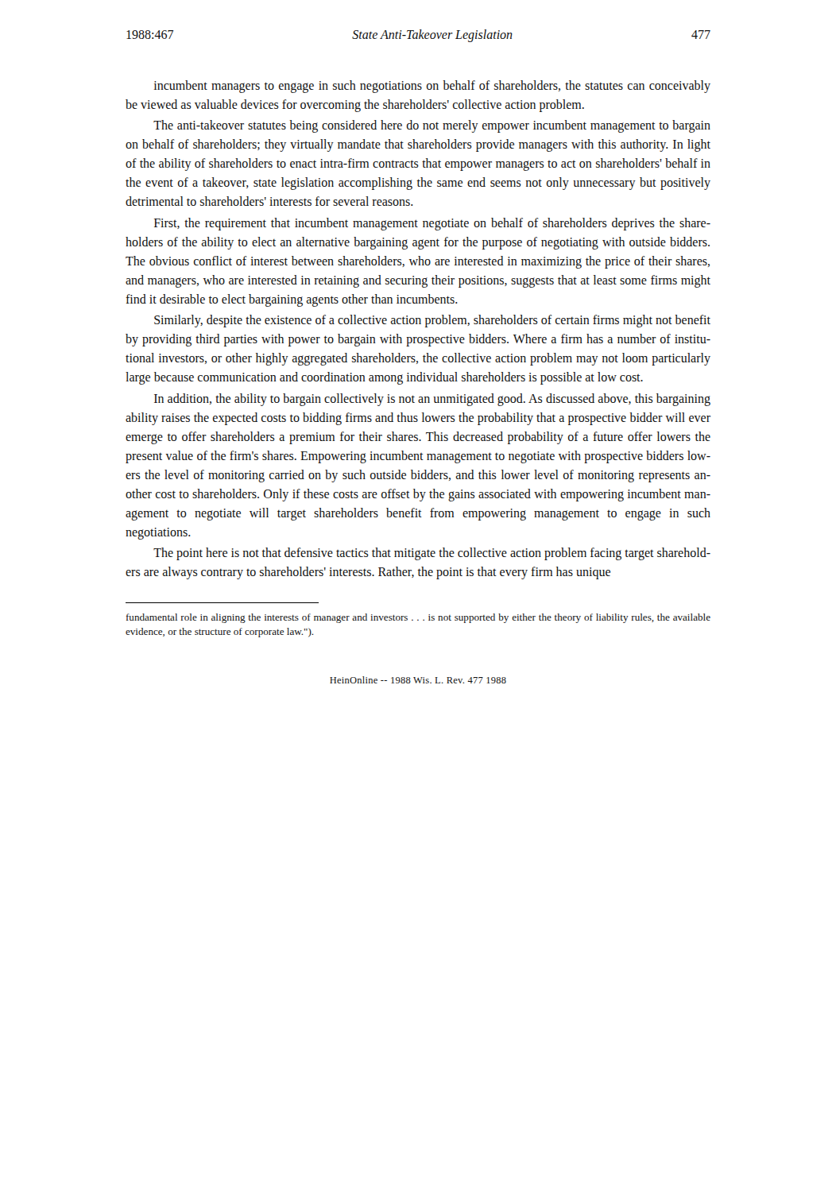1988:467 State Anti-Takeover Legislation 477
incumbent managers to engage in such negotiations on behalf of shareholders, the statutes can conceivably be viewed as valuable devices for overcoming the shareholders' collective action problem.
The anti-takeover statutes being considered here do not merely empower incumbent management to bargain on behalf of shareholders; they virtually mandate that shareholders provide managers with this authority. In light of the ability of shareholders to enact intra-firm contracts that empower managers to act on shareholders' behalf in the event of a takeover, state legislation accomplishing the same end seems not only unnecessary but positively detrimental to shareholders' interests for several reasons.
First, the requirement that incumbent management negotiate on behalf of shareholders deprives the shareholders of the ability to elect an alternative bargaining agent for the purpose of negotiating with outside bidders. The obvious conflict of interest between shareholders, who are interested in maximizing the price of their shares, and managers, who are interested in retaining and securing their positions, suggests that at least some firms might find it desirable to elect bargaining agents other than incumbents.
Similarly, despite the existence of a collective action problem, shareholders of certain firms might not benefit by providing third parties with power to bargain with prospective bidders. Where a firm has a number of institutional investors, or other highly aggregated shareholders, the collective action problem may not loom particularly large because communication and coordination among individual shareholders is possible at low cost.
In addition, the ability to bargain collectively is not an unmitigated good. As discussed above, this bargaining ability raises the expected costs to bidding firms and thus lowers the probability that a prospective bidder will ever emerge to offer shareholders a premium for their shares. This decreased probability of a future offer lowers the present value of the firm's shares. Empowering incumbent management to negotiate with prospective bidders lowers the level of monitoring carried on by such outside bidders, and this lower level of monitoring represents another cost to shareholders. Only if these costs are offset by the gains associated with empowering incumbent management to negotiate will target shareholders benefit from empowering management to engage in such negotiations.
The point here is not that defensive tactics that mitigate the collective action problem facing target shareholders are always contrary to shareholders' interests. Rather, the point is that every firm has unique
fundamental role in aligning the interests of manager and investors . . . is not supported by either the theory of liability rules, the available evidence, or the structure of corporate law.").
HeinOnline -- 1988 Wis. L. Rev. 477 1988